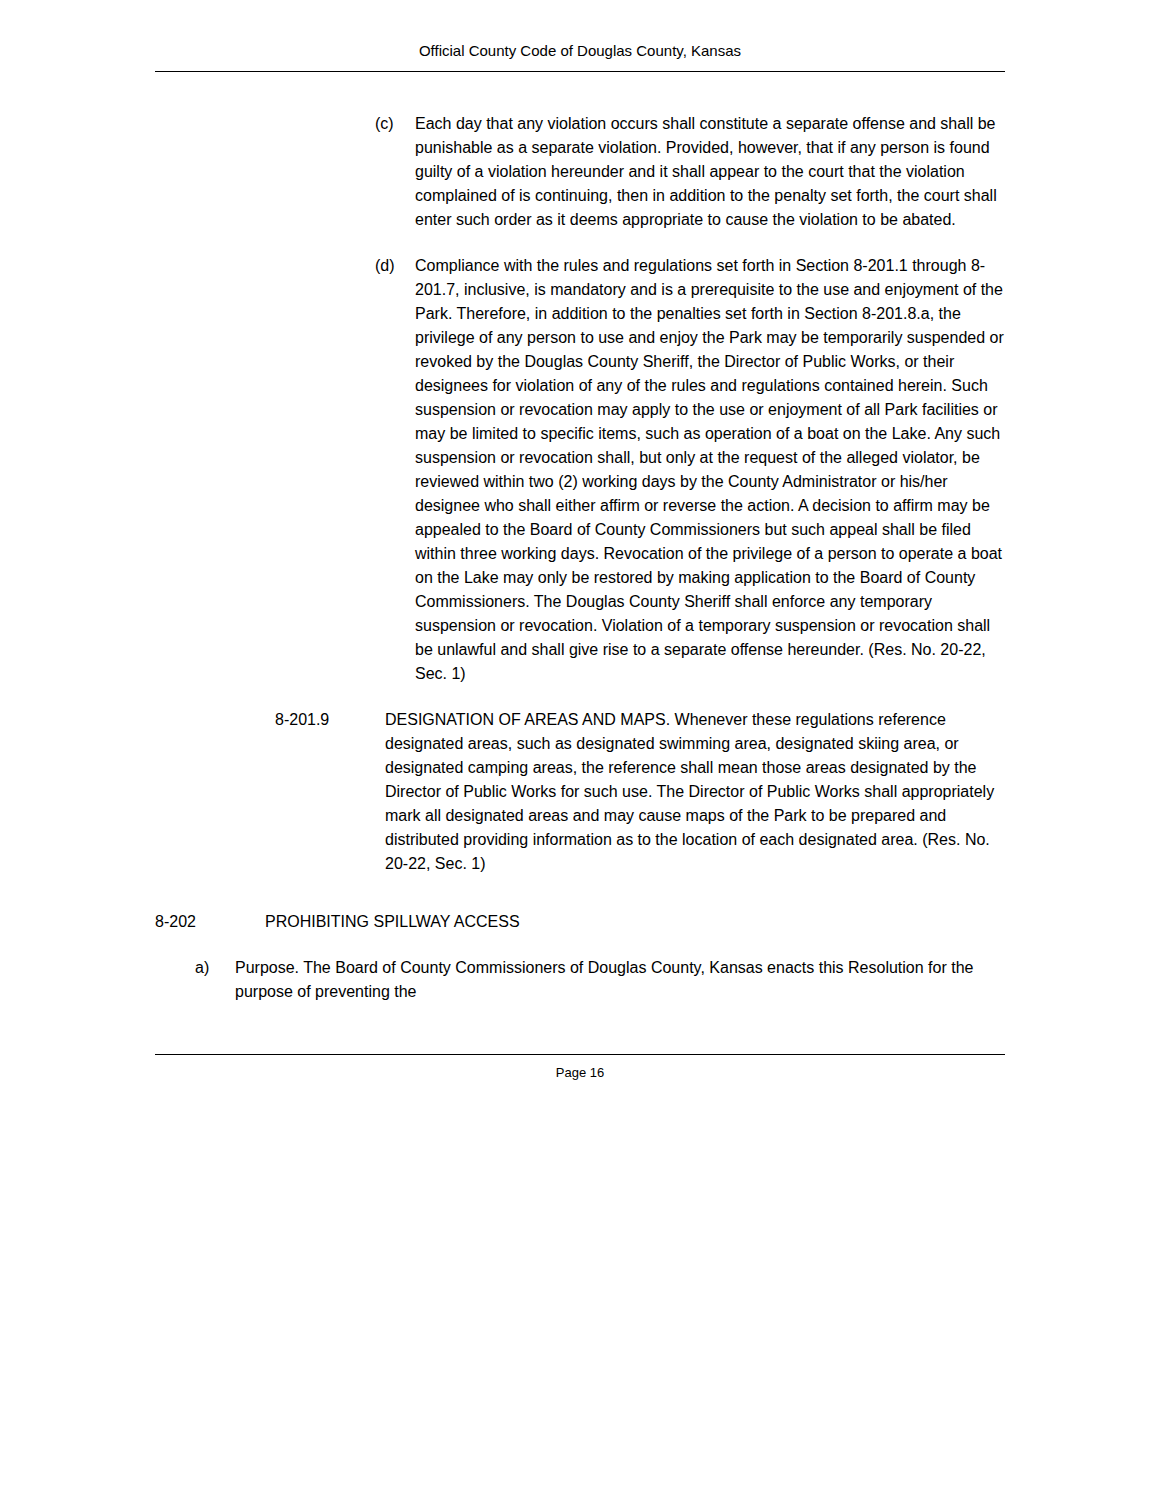Official County Code of Douglas County, Kansas
(c)
Each day that any violation occurs shall constitute a separate offense and shall be punishable as a separate violation. Provided, however, that if any person is found guilty of a violation hereunder and it shall appear to the court that the violation complained of is continuing, then in addition to the penalty set forth, the court shall enter such order as it deems appropriate to cause the violation to be abated.
(d)
Compliance with the rules and regulations set forth in Section 8-201.1 through 8-201.7, inclusive, is mandatory and is a prerequisite to the use and enjoyment of the Park. Therefore, in addition to the penalties set forth in Section 8-201.8.a, the privilege of any person to use and enjoy the Park may be temporarily suspended or revoked by the Douglas County Sheriff, the Director of Public Works, or their designees for violation of any of the rules and regulations contained herein. Such suspension or revocation may apply to the use or enjoyment of all Park facilities or may be limited to specific items, such as operation of a boat on the Lake. Any such suspension or revocation shall, but only at the request of the alleged violator, be reviewed within two (2) working days by the County Administrator or his/her designee who shall either affirm or reverse the action. A decision to affirm may be appealed to the Board of County Commissioners but such appeal shall be filed within three working days. Revocation of the privilege of a person to operate a boat on the Lake may only be restored by making application to the Board of County Commissioners. The Douglas County Sheriff shall enforce any temporary suspension or revocation. Violation of a temporary suspension or revocation shall be unlawful and shall give rise to a separate offense hereunder. (Res. No. 20-22, Sec. 1)
8-201.9
DESIGNATION OF AREAS AND MAPS. Whenever these regulations reference designated areas, such as designated swimming area, designated skiing area, or designated camping areas, the reference shall mean those areas designated by the Director of Public Works for such use. The Director of Public Works shall appropriately mark all designated areas and may cause maps of the Park to be prepared and distributed providing information as to the location of each designated area. (Res. No. 20-22, Sec. 1)
8-202
PROHIBITING SPILLWAY ACCESS
a)
Purpose. The Board of County Commissioners of Douglas County, Kansas enacts this Resolution for the purpose of preventing the
Page 16